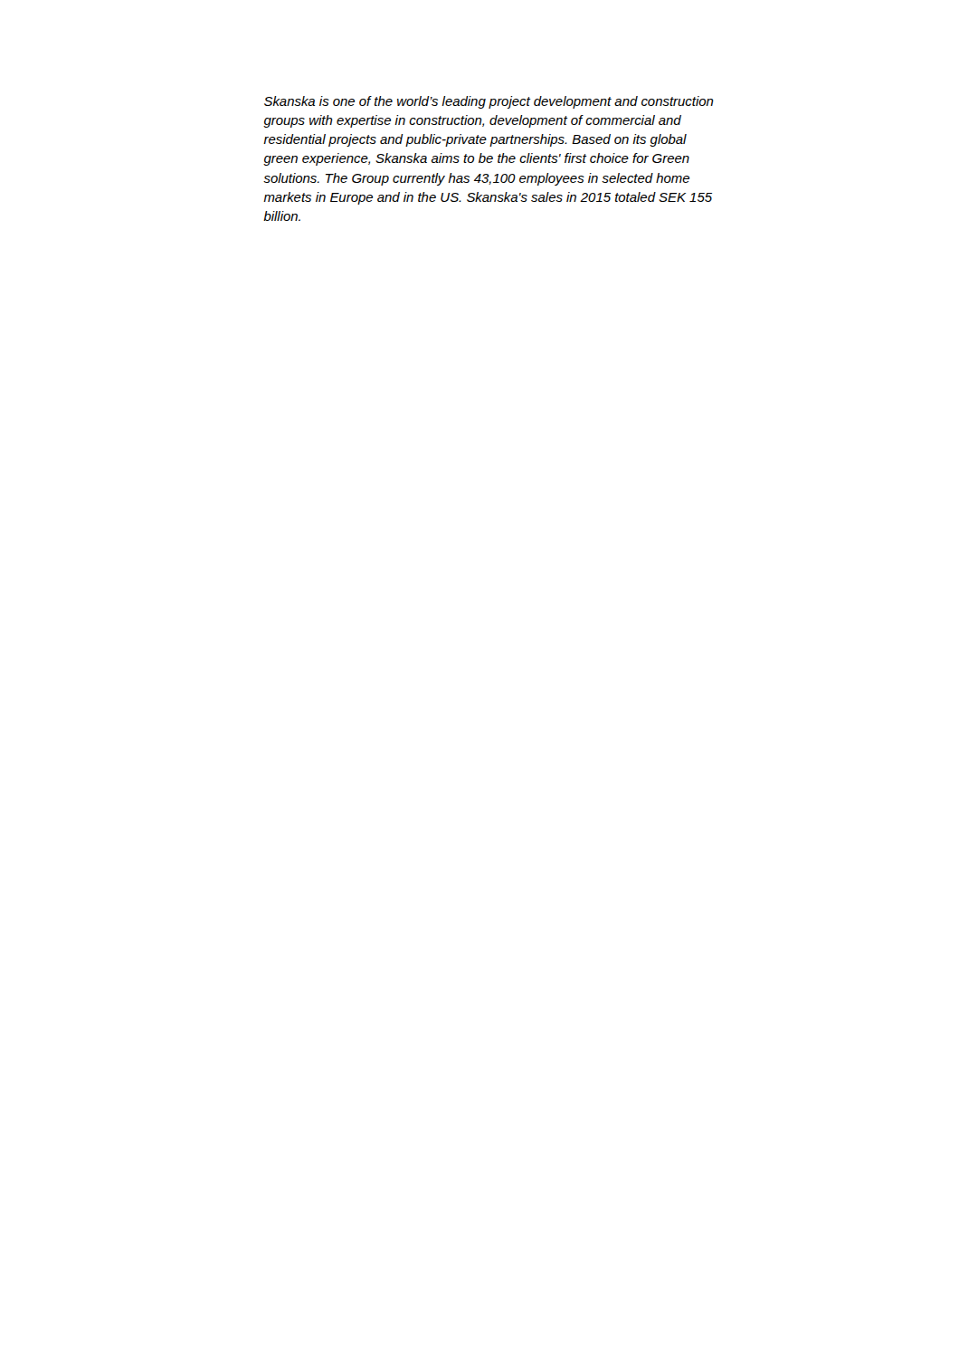Skanska is one of the world’s leading project development and construction groups with expertise in construction, development of commercial and residential projects and public-private partnerships. Based on its global green experience, Skanska aims to be the clients' first choice for Green solutions. The Group currently has 43,100 employees in selected home markets in Europe and in the US. Skanska's sales in 2015 totaled SEK 155 billion.